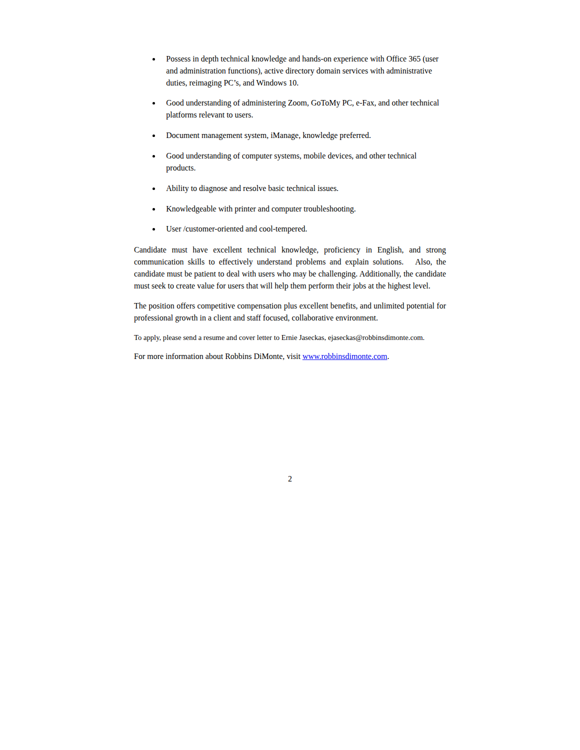Possess in depth technical knowledge and hands-on experience with Office 365 (user and administration functions), active directory domain services with administrative duties, reimaging PC’s, and Windows 10.
Good understanding of administering Zoom, GoToMy PC, e-Fax, and other technical platforms relevant to users.
Document management system, iManage, knowledge preferred.
Good understanding of computer systems, mobile devices, and other technical products.
Ability to diagnose and resolve basic technical issues.
Knowledgeable with printer and computer troubleshooting.
User /customer-oriented and cool-tempered.
Candidate must have excellent technical knowledge, proficiency in English, and strong communication skills to effectively understand problems and explain solutions. Also, the candidate must be patient to deal with users who may be challenging. Additionally, the candidate must seek to create value for users that will help them perform their jobs at the highest level.
The position offers competitive compensation plus excellent benefits, and unlimited potential for professional growth in a client and staff focused, collaborative environment.
To apply, please send a resume and cover letter to Ernie Jaseckas, ejaseckas@robbinsdimonte.com.
For more information about Robbins DiMonte, visit www.robbinsdimonte.com.
2